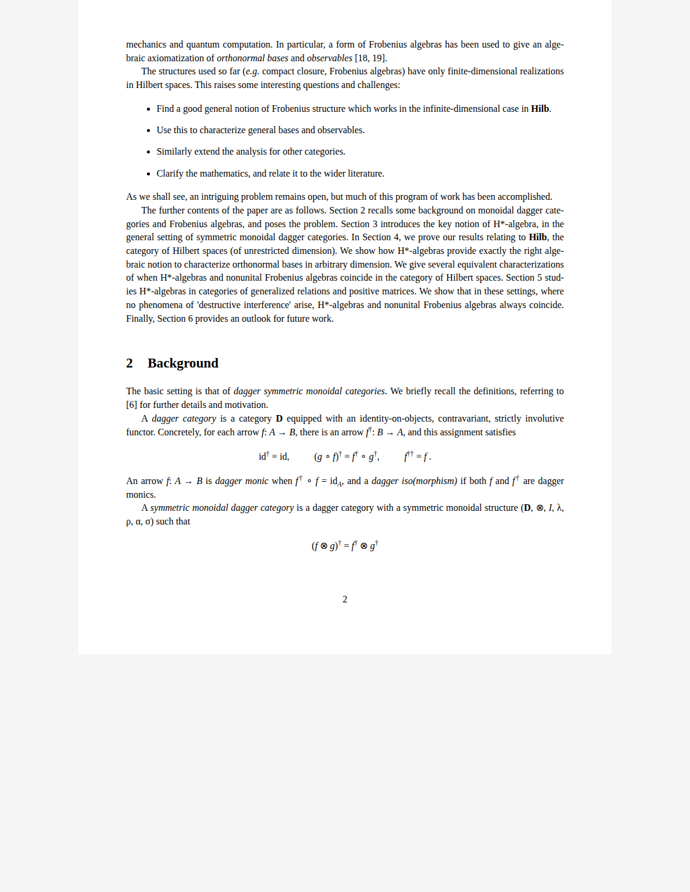mechanics and quantum computation. In particular, a form of Frobenius algebras has been used to give an algebraic axiomatization of orthonormal bases and observables [18, 19].
The structures used so far (e.g. compact closure, Frobenius algebras) have only finite-dimensional realizations in Hilbert spaces. This raises some interesting questions and challenges:
Find a good general notion of Frobenius structure which works in the infinite-dimensional case in Hilb.
Use this to characterize general bases and observables.
Similarly extend the analysis for other categories.
Clarify the mathematics, and relate it to the wider literature.
As we shall see, an intriguing problem remains open, but much of this program of work has been accomplished.
The further contents of the paper are as follows. Section 2 recalls some background on monoidal dagger categories and Frobenius algebras, and poses the problem. Section 3 introduces the key notion of H*-algebra, in the general setting of symmetric monoidal dagger categories. In Section 4, we prove our results relating to Hilb, the category of Hilbert spaces (of unrestricted dimension). We show how H*-algebras provide exactly the right algebraic notion to characterize orthonormal bases in arbitrary dimension. We give several equivalent characterizations of when H*-algebras and nonunital Frobenius algebras coincide in the category of Hilbert spaces. Section 5 studies H*-algebras in categories of generalized relations and positive matrices. We show that in these settings, where no phenomena of 'destructive interference' arise, H*-algebras and nonunital Frobenius algebras always coincide. Finally, Section 6 provides an outlook for future work.
2 Background
The basic setting is that of dagger symmetric monoidal categories. We briefly recall the definitions, referring to [6] for further details and motivation.
A dagger category is a category D equipped with an identity-on-objects, contravariant, strictly involutive functor. Concretely, for each arrow f: A → B, there is an arrow f†: B → A, and this assignment satisfies
id† = id, (g ∘ f)† = f† ∘ g†, f†† = f .
An arrow f: A → B is dagger monic when f† ∘ f = idA, and a dagger iso(morphism) if both f and f† are dagger monics.
A symmetric monoidal dagger category is a dagger category with a symmetric monoidal structure (D, ⊗, I, λ, ρ, α, σ) such that
(f ⊗ g)† = f† ⊗ g†
2